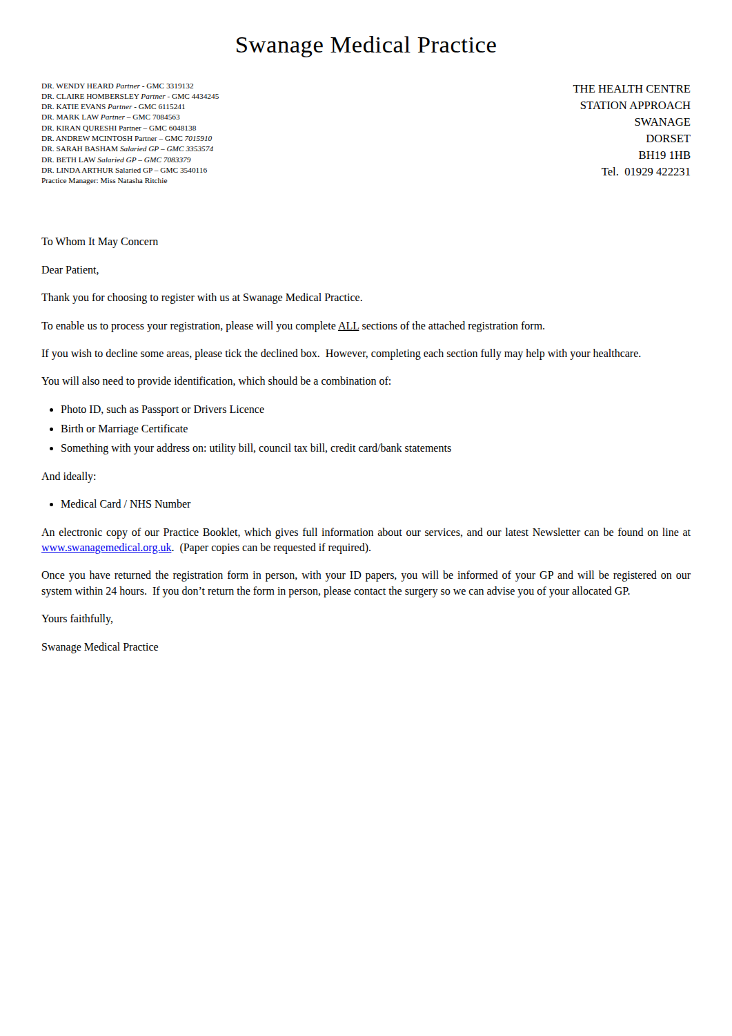Swanage Medical Practice
Dr. Wendy Heard Partner - GMC 3319132
Dr. Claire Hombersley Partner - GMC 4434245
Dr. Katie Evans Partner - GMC 6115241
Dr. Mark Law Partner – GMC 7084563
Dr. Kiran Qureshi Partner – GMC 6048138
Dr. Andrew Mcintosh Partner – GMC 7015910
Dr. Sarah Basham Salaried GP – GMC 3353574
Dr. Beth Law Salaried GP – GMC 7083379
Dr. Linda Arthur Salaried GP – GMC 3540116
Practice Manager: Miss Natasha Ritchie
THE HEALTH CENTRE
STATION APPROACH
SWANAGE
DORSET
BH19 1HB
Tel. 01929 422231
To Whom It May Concern
Dear Patient,
Thank you for choosing to register with us at Swanage Medical Practice.
To enable us to process your registration, please will you complete ALL sections of the attached registration form.
If you wish to decline some areas, please tick the declined box. However, completing each section fully may help with your healthcare.
You will also need to provide identification, which should be a combination of:
Photo ID, such as Passport or Drivers Licence
Birth or Marriage Certificate
Something with your address on: utility bill, council tax bill, credit card/bank statements
And ideally:
Medical Card / NHS Number
An electronic copy of our Practice Booklet, which gives full information about our services, and our latest Newsletter can be found on line at www.swanagemedical.org.uk. (Paper copies can be requested if required).
Once you have returned the registration form in person, with your ID papers, you will be informed of your GP and will be registered on our system within 24 hours. If you don’t return the form in person, please contact the surgery so we can advise you of your allocated GP.
Yours faithfully,
Swanage Medical Practice